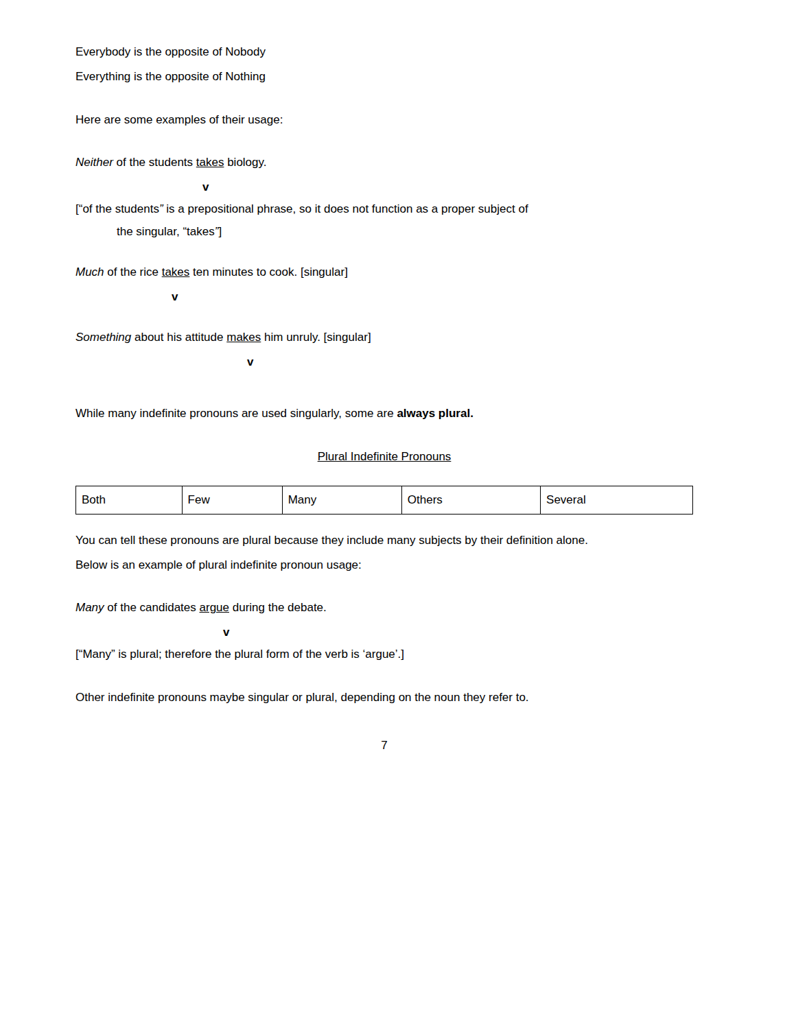Everybody is the opposite of Nobody
Everything is the opposite of Nothing
Here are some examples of their usage:
Neither of the students takes biology.
v
[“of the students” is a prepositional phrase, so it does not function as a proper subject of the singular, “takes”]
Much of the rice takes ten minutes to cook. [singular]
v
Something about his attitude makes him unruly. [singular]
v
While many indefinite pronouns are used singularly, some are always plural.
Plural Indefinite Pronouns
| Both | Few | Many | Others | Several |
You can tell these pronouns are plural because they include many subjects by their definition alone.
Below is an example of plural indefinite pronoun usage:
Many of the candidates argue during the debate.
v
[“Many” is plural; therefore the plural form of the verb is ‘argue’.]
Other indefinite pronouns maybe singular or plural, depending on the noun they refer to.
7